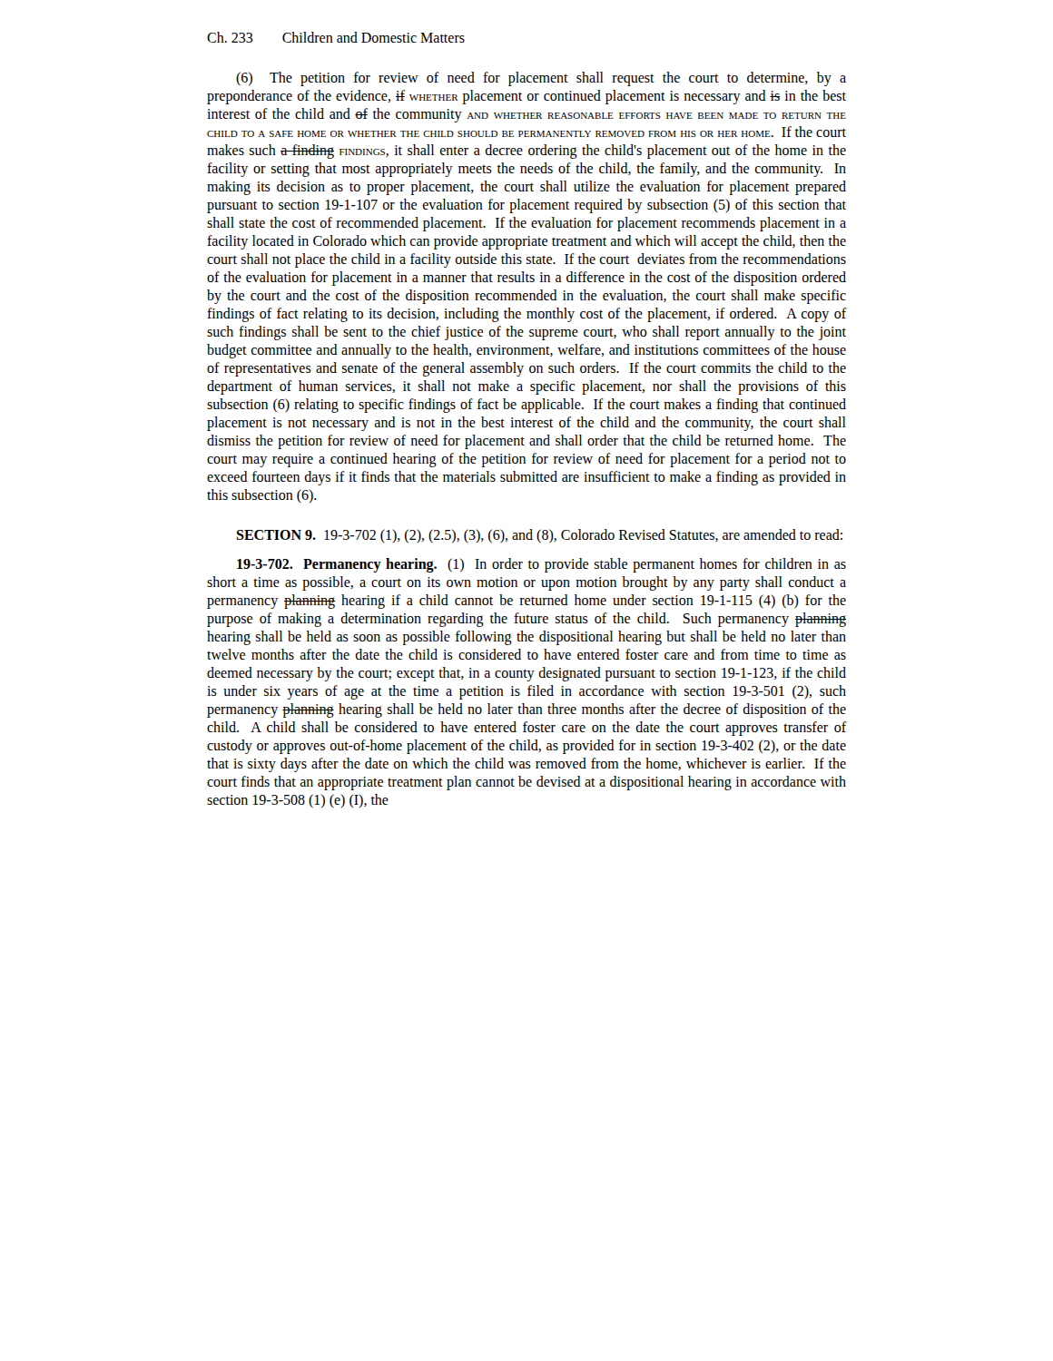Ch. 233 Children and Domestic Matters
(6) The petition for review of need for placement shall request the court to determine, by a preponderance of the evidence, if whether placement or continued placement is necessary and is in the best interest of the child and of the community and whether reasonable efforts have been made to return the child to a safe home or whether the child should be permanently removed from his or her home. If the court makes such a finding findings, it shall enter a decree ordering the child's placement out of the home in the facility or setting that most appropriately meets the needs of the child, the family, and the community. In making its decision as to proper placement, the court shall utilize the evaluation for placement prepared pursuant to section 19-1-107 or the evaluation for placement required by subsection (5) of this section that shall state the cost of recommended placement. If the evaluation for placement recommends placement in a facility located in Colorado which can provide appropriate treatment and which will accept the child, then the court shall not place the child in a facility outside this state. If the court deviates from the recommendations of the evaluation for placement in a manner that results in a difference in the cost of the disposition ordered by the court and the cost of the disposition recommended in the evaluation, the court shall make specific findings of fact relating to its decision, including the monthly cost of the placement, if ordered. A copy of such findings shall be sent to the chief justice of the supreme court, who shall report annually to the joint budget committee and annually to the health, environment, welfare, and institutions committees of the house of representatives and senate of the general assembly on such orders. If the court commits the child to the department of human services, it shall not make a specific placement, nor shall the provisions of this subsection (6) relating to specific findings of fact be applicable. If the court makes a finding that continued placement is not necessary and is not in the best interest of the child and the community, the court shall dismiss the petition for review of need for placement and shall order that the child be returned home. The court may require a continued hearing of the petition for review of need for placement for a period not to exceed fourteen days if it finds that the materials submitted are insufficient to make a finding as provided in this subsection (6).
SECTION 9. 19-3-702 (1), (2), (2.5), (3), (6), and (8), Colorado Revised Statutes, are amended to read:
19-3-702. Permanency hearing. (1) In order to provide stable permanent homes for children in as short a time as possible, a court on its own motion or upon motion brought by any party shall conduct a permanency planning hearing if a child cannot be returned home under section 19-1-115 (4) (b) for the purpose of making a determination regarding the future status of the child. Such permanency planning hearing shall be held as soon as possible following the dispositional hearing but shall be held no later than twelve months after the date the child is considered to have entered foster care and from time to time as deemed necessary by the court; except that, in a county designated pursuant to section 19-1-123, if the child is under six years of age at the time a petition is filed in accordance with section 19-3-501 (2), such permanency planning hearing shall be held no later than three months after the decree of disposition of the child. A child shall be considered to have entered foster care on the date the court approves transfer of custody or approves out-of-home placement of the child, as provided for in section 19-3-402 (2), or the date that is sixty days after the date on which the child was removed from the home, whichever is earlier. If the court finds that an appropriate treatment plan cannot be devised at a dispositional hearing in accordance with section 19-3-508 (1) (e) (I), the